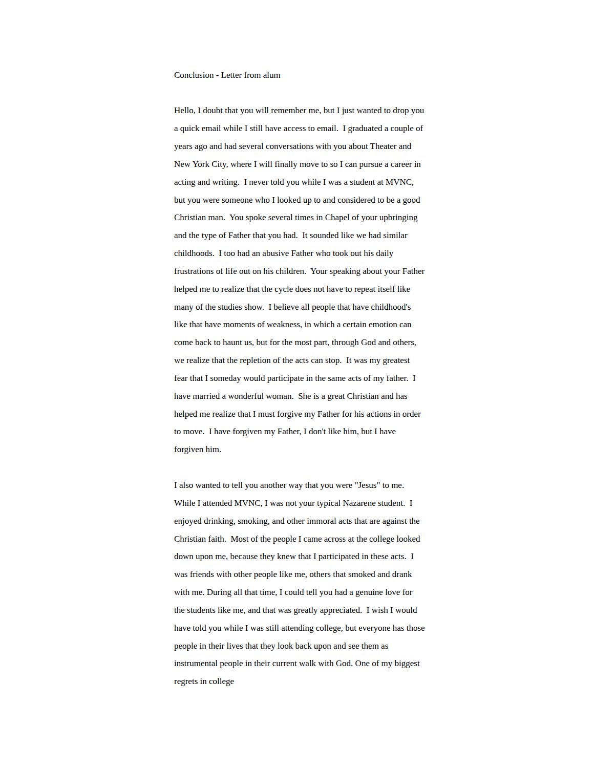Conclusion - Letter from alum
Hello, I doubt that you will remember me, but I just wanted to drop you a quick email while I still have access to email. I graduated a couple of years ago and had several conversations with you about Theater and New York City, where I will finally move to so I can pursue a career in acting and writing. I never told you while I was a student at MVNC, but you were someone who I looked up to and considered to be a good Christian man. You spoke several times in Chapel of your upbringing and the type of Father that you had. It sounded like we had similar childhoods. I too had an abusive Father who took out his daily frustrations of life out on his children. Your speaking about your Father helped me to realize that the cycle does not have to repeat itself like many of the studies show. I believe all people that have childhood's like that have moments of weakness, in which a certain emotion can come back to haunt us, but for the most part, through God and others, we realize that the repletion of the acts can stop. It was my greatest fear that I someday would participate in the same acts of my father. I have married a wonderful woman. She is a great Christian and has helped me realize that I must forgive my Father for his actions in order to move. I have forgiven my Father, I don't like him, but I have forgiven him.
I also wanted to tell you another way that you were "Jesus" to me. While I attended MVNC, I was not your typical Nazarene student. I enjoyed drinking, smoking, and other immoral acts that are against the Christian faith. Most of the people I came across at the college looked down upon me, because they knew that I participated in these acts. I was friends with other people like me, others that smoked and drank with me. During all that time, I could tell you had a genuine love for the students like me, and that was greatly appreciated. I wish I would have told you while I was still attending college, but everyone has those people in their lives that they look back upon and see them as instrumental people in their current walk with God. One of my biggest regrets in college